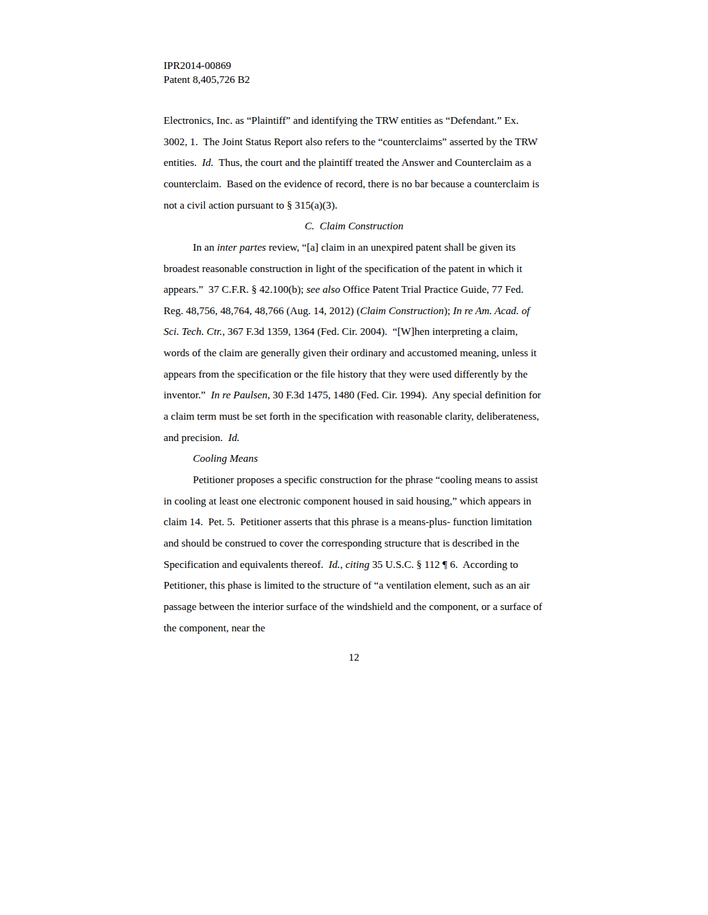IPR2014-00869
Patent 8,405,726 B2
Electronics, Inc. as “Plaintiff” and identifying the TRW entities as “Defendant.” Ex. 3002, 1. The Joint Status Report also refers to the “counterclaims” asserted by the TRW entities. Id. Thus, the court and the plaintiff treated the Answer and Counterclaim as a counterclaim. Based on the evidence of record, there is no bar because a counterclaim is not a civil action pursuant to § 315(a)(3).
C. Claim Construction
In an inter partes review, “[a] claim in an unexpired patent shall be given its broadest reasonable construction in light of the specification of the patent in which it appears.” 37 C.F.R. § 42.100(b); see also Office Patent Trial Practice Guide, 77 Fed. Reg. 48,756, 48,764, 48,766 (Aug. 14, 2012) (Claim Construction); In re Am. Acad. of Sci. Tech. Ctr., 367 F.3d 1359, 1364 (Fed. Cir. 2004). “[W]hen interpreting a claim, words of the claim are generally given their ordinary and accustomed meaning, unless it appears from the specification or the file history that they were used differently by the inventor.” In re Paulsen, 30 F.3d 1475, 1480 (Fed. Cir. 1994). Any special definition for a claim term must be set forth in the specification with reasonable clarity, deliberateness, and precision. Id.
Cooling Means
Petitioner proposes a specific construction for the phrase “cooling means to assist in cooling at least one electronic component housed in said housing,” which appears in claim 14. Pet. 5. Petitioner asserts that this phrase is a means-plus- function limitation and should be construed to cover the corresponding structure that is described in the Specification and equivalents thereof. Id., citing 35 U.S.C. § 112 ¶ 6. According to Petitioner, this phase is limited to the structure of “a ventilation element, such as an air passage between the interior surface of the windshield and the component, or a surface of the component, near the
12